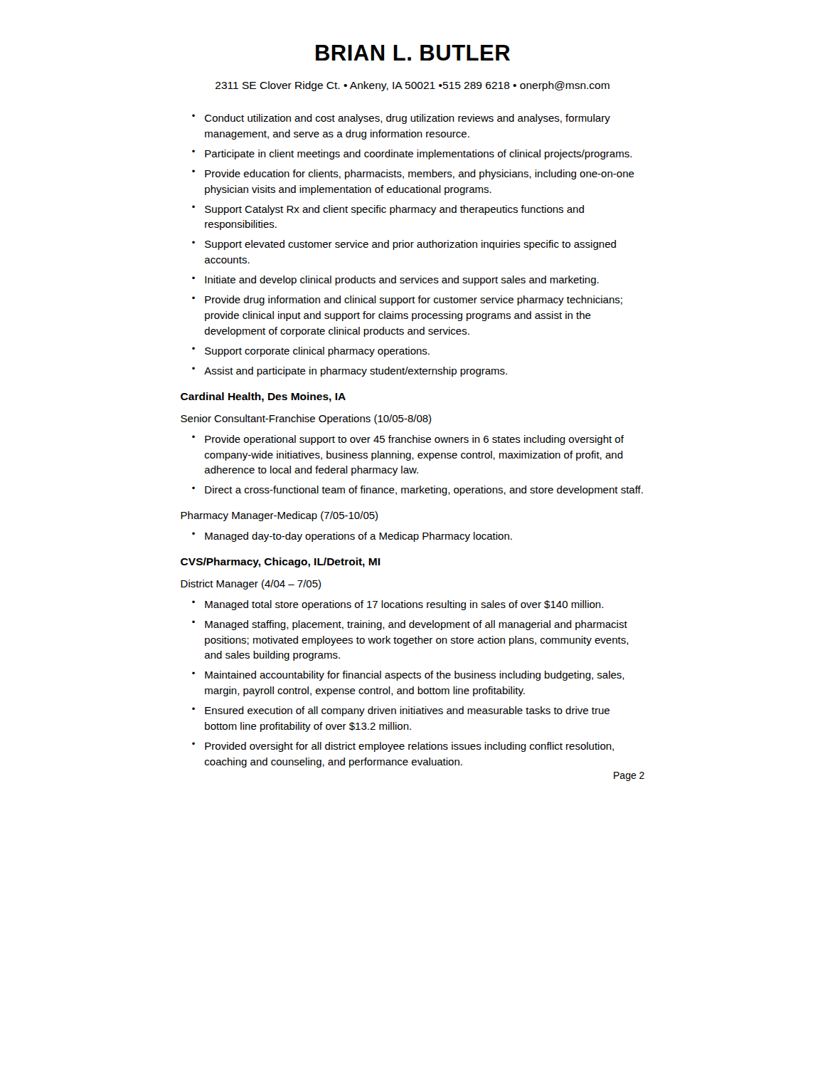BRIAN L. BUTLER
2311 SE Clover Ridge Ct. • Ankeny, IA 50021 •515 289 6218 • onerph@msn.com
Conduct utilization and cost analyses, drug utilization reviews and analyses, formulary management, and serve as a drug information resource.
Participate in client meetings and coordinate implementations of clinical projects/programs.
Provide education for clients, pharmacists, members, and physicians, including one-on-one physician visits and implementation of educational programs.
Support Catalyst Rx and client specific pharmacy and therapeutics functions and responsibilities.
Support elevated customer service and prior authorization inquiries specific to assigned accounts.
Initiate and develop clinical products and services and support sales and marketing.
Provide drug information and clinical support for customer service pharmacy technicians; provide clinical input and support for claims processing programs and assist in the development of corporate clinical products and services.
Support corporate clinical pharmacy operations.
Assist and participate in pharmacy student/externship programs.
Cardinal Health, Des Moines, IA
Senior Consultant-Franchise Operations (10/05-8/08)
Provide operational support to over 45 franchise owners in 6 states including oversight of company-wide initiatives, business planning, expense control, maximization of profit, and adherence to local and federal pharmacy law.
Direct a cross-functional team of finance, marketing, operations, and store development staff.
Pharmacy Manager-Medicap (7/05-10/05)
Managed day-to-day operations of a Medicap Pharmacy location.
CVS/Pharmacy, Chicago, IL/Detroit, MI
District Manager (4/04 – 7/05)
Managed total store operations of 17 locations resulting in sales of over $140 million.
Managed staffing, placement, training, and development of all managerial and pharmacist positions; motivated employees to work together on store action plans, community events, and sales building programs.
Maintained accountability for financial aspects of the business including budgeting, sales, margin, payroll control, expense control, and bottom line profitability.
Ensured execution of all company driven initiatives and measurable tasks to drive true bottom line profitability of over $13.2 million.
Provided oversight for all district employee relations issues including conflict resolution, coaching and counseling, and performance evaluation.
Page 2